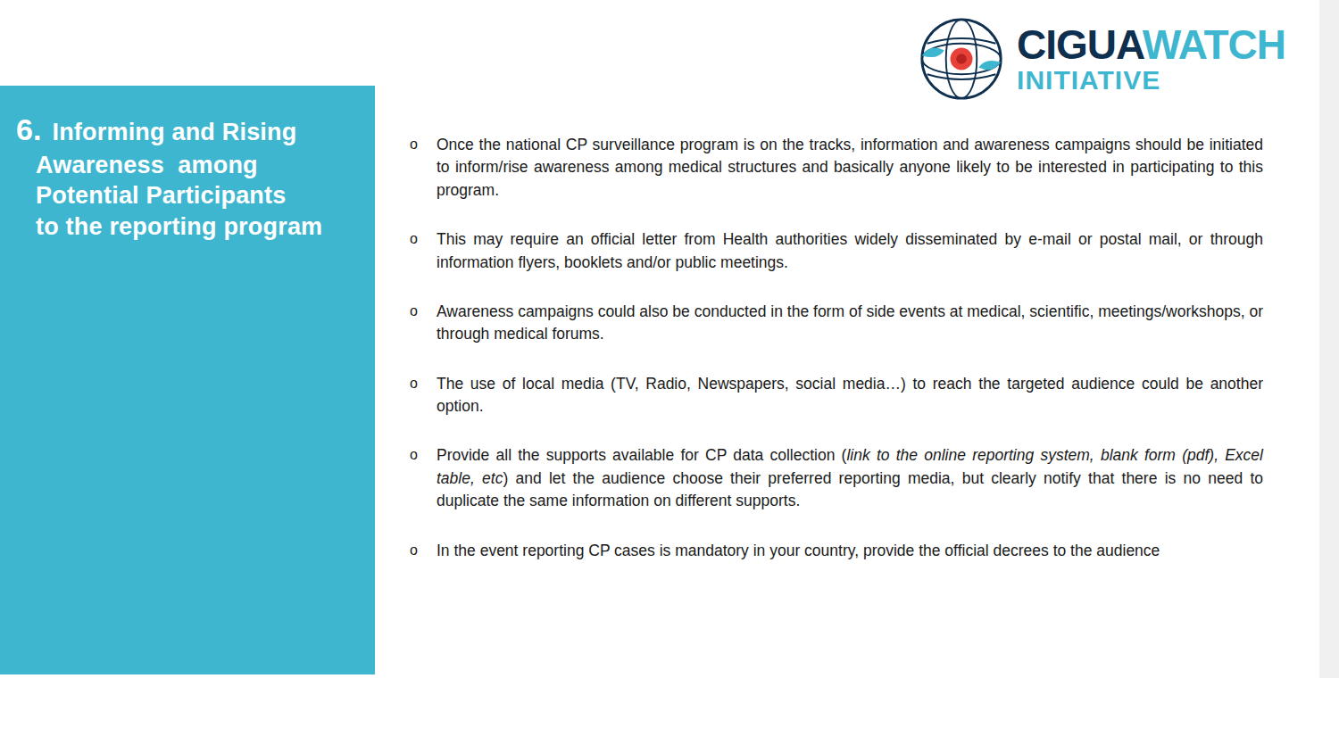CIGUA WATCH
INITIATIVE
6. Informing and Rising Awareness among Potential Participants to the reporting program
Once the national CP surveillance program is on the tracks, information and awareness campaigns should be initiated to inform/rise awareness among medical structures and basically anyone likely to be interested in participating to this program.
This may require an official letter from Health authorities widely disseminated by e-mail or postal mail, or through information flyers, booklets and/or public meetings.
Awareness campaigns could also be conducted in the form of side events at medical, scientific, meetings/workshops, or through medical forums.
The use of local media (TV, Radio, Newspapers, social media…) to reach the targeted audience could be another option.
Provide all the supports available for CP data collection (link to the online reporting system, blank form (pdf), Excel table, etc) and let the audience choose their preferred reporting media, but clearly notify that there is no need to duplicate the same information on different supports.
In the event reporting CP cases is mandatory in your country, provide the official decrees to the audience